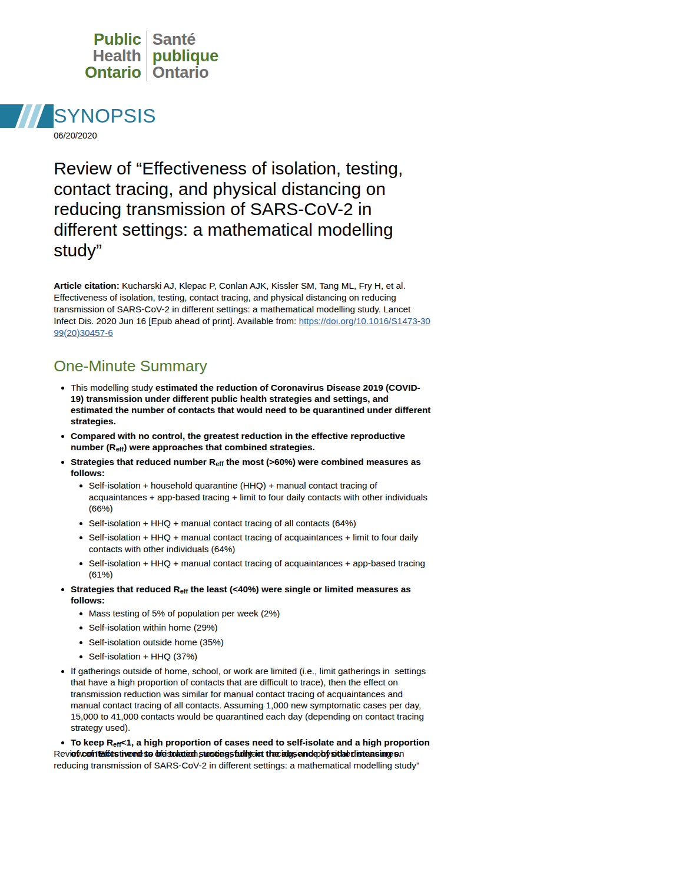| Public Health Ontario | Santé publique Ontario |
SYNOPSIS
06/20/2020
Review of “Effectiveness of isolation, testing, contact tracing, and physical distancing on reducing transmission of SARS-CoV-2 in different settings: a mathematical modelling study”
Article citation: Kucharski AJ, Klepac P, Conlan AJK, Kissler SM, Tang ML, Fry H, et al. Effectiveness of isolation, testing, contact tracing, and physical distancing on reducing transmission of SARS-CoV-2 in different settings: a mathematical modelling study. Lancet Infect Dis. 2020 Jun 16 [Epub ahead of print]. Available from: https://doi.org/10.1016/S1473-3099(20)30457-6
One-Minute Summary
This modelling study estimated the reduction of Coronavirus Disease 2019 (COVID-19) transmission under different public health strategies and settings, and estimated the number of contacts that would need to be quarantined under different strategies.
Compared with no control, the greatest reduction in the effective reproductive number (Reff) were approaches that combined strategies.
Strategies that reduced number Reff the most (>60%) were combined measures as follows:
Self-isolation + household quarantine (HHQ) + manual contact tracing of acquaintances + app-based tracing + limit to four daily contacts with other individuals (66%)
Self-isolation + HHQ + manual contact tracing of all contacts (64%)
Self-isolation + HHQ + manual contact tracing of acquaintances + limit to four daily contacts with other individuals (64%)
Self-isolation + HHQ + manual contact tracing of acquaintances + app-based tracing (61%)
Strategies that reduced Reff the least (<40%) were single or limited measures as follows:
Mass testing of 5% of population per week (2%)
Self-isolation within home (29%)
Self-isolation outside home (35%)
Self-isolation + HHQ (37%)
If gatherings outside of home, school, or work are limited (i.e., limit gatherings in settings that have a high proportion of contacts that are difficult to trace), then the effect on transmission reduction was similar for manual contact tracing of acquaintances and manual contact tracing of all contacts. Assuming 1,000 new symptomatic cases per day, 15,000 to 41,000 contacts would be quarantined each day (depending on contact tracing strategy used).
To keep Reff<1, a high proportion of cases need to self-isolate and a high proportion of contacts need to be traced successfully in the absence of other measures.
Review of “Effectiveness of isolation, testing, contact tracing, and physical distancing on reducing transmission of SARS-CoV-2 in different settings: a mathematical modelling study”